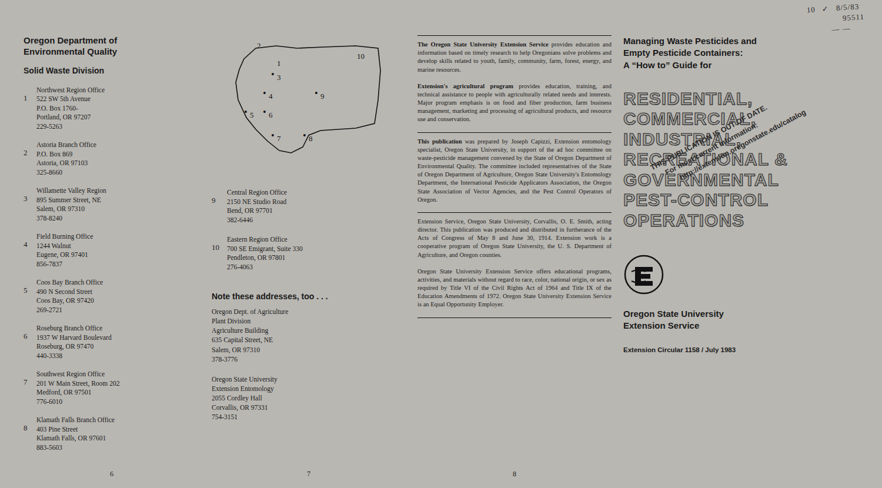10    ✓ 8/5/83 95511 — —
Oregon Department of
Environmental Quality
Solid Waste Division
1
Northwest Region Office 522 SW 5th Avenue
P.O. Box 1760-
Portland, OR 97207
229-5263
2
Astoria Branch Office P.O. Box 869
Astoria, OR 97103
325-8660
3
Willamette Valley Region 895 Summer Street, NE
Salem, OR 97310
378-8240
4
Field Burning Office 1244 Walnut
Eugene, OR 97401
856-7837
5
Coos Bay Branch Office 490 N Second Street
Coos Bay, OR 97420
269-2721
6
Roseburg Branch Office 1937 W Harvard Boulevard
Roseburg, OR 97470
440-3338
7
Southwest Region Office 201 W Main Street, Room 202
Medford, OR 97501
776-6010
8
Klamath Falls Branch Office 403 Pine Street
Klamath Falls, OR 97601
883-5603
6
2 10 1 • 3 • 4 • 9 • 5 • 6 • 7 • 8
9
Central Region Office 2150 NE Studio Road
Bend, OR 97701
382-6446
10
Eastern Region Office 700 SE Emigrant, Suite 330
Pendleton, OR 97801
276-4063
Note these addresses, too . . .
Oregon Dept. of Agriculture
Plant Division
Agriculture Building
635 Capital Street, NE
Salem, OR 97310
378-3776
Oregon State University
Extension Entomology
2055 Cordley Hall
Corvallis, OR 97331
754-3151
7
The Oregon State University Extension Service provides education and information based on timely research to help Oregonians solve problems and develop skills related to youth, family, community, farm, forest, energy, and marine resources.
Extension's agricultural program provides education, training, and technical assistance to people with agriculturally related needs and interests. Major program emphasis is on food and fiber production, farm business management, marketing and processing of agricultural products, and resource use and conservation.
This publication was prepared by Joseph Capizzi, Extension entomology specialist, Oregon State University, in support of the ad hoc committee on waste-pesticide management convened by the State of Oregon Department of Environmental Quality. The committee included representatives of the State of Oregon Department of Agriculture, Oregon State University's Entomology Department, the International Pesticide Applicators Association, the Oregon State Association of Vector Agencies, and the Pest Control Operators of Oregon.
Extension Service, Oregon State University, Corvallis, O. E. Smith, acting director. This publication was produced and distributed in furtherance of the Acts of Congress of May 8 and June 30, 1914. Extension work is a cooperative program of Oregon State University, the U. S. Department of Agriculture, and Oregon counties.
Oregon State University Extension Service offers educational programs, activities, and materials without regard to race, color, national origin, or sex as required by Title VI of the Civil Rights Act of 1964 and Title IX of the Education Amendments of 1972. Oregon State University Extension Service is an Equal Opportunity Employer.
8
Managing Waste Pesticides and
Empty Pesticide Containers:
A “How to” Guide for
RESIDENTIAL,
COMMERCIAL,
INDUSTRIAL,
RECREATIONAL &
GOVERNMENTAL
PEST-CONTROL
OPERATIONS
THIS PUBLICATION IS OUT OF DATE. For most current information: http://extension.oregonstate.edu/catalog
Oregon State University
Extension Service
Extension Circular 1158 / July 1983